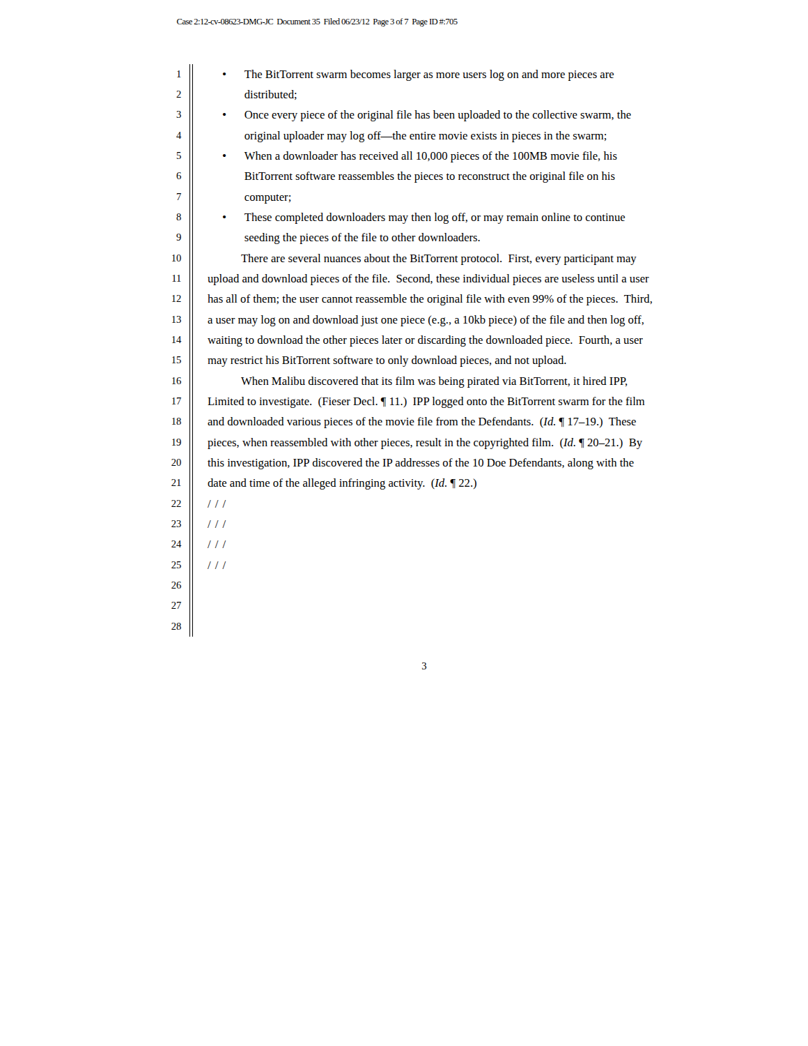Case 2:12-cv-08623-DMG-JC Document 35 Filed 06/23/12 Page 3 of 7 Page ID #:705
1
2
3
4
5
6
7
8
9
10
11
12
13
14
15
16
17
18
19
20
21
22
23
24
25
26
27
28
The BitTorrent swarm becomes larger as more users log on and more pieces are distributed;
Once every piece of the original file has been uploaded to the collective swarm, the original uploader may log off—the entire movie exists in pieces in the swarm;
When a downloader has received all 10,000 pieces of the 100MB movie file, his BitTorrent software reassembles the pieces to reconstruct the original file on his computer;
These completed downloaders may then log off, or may remain online to continue seeding the pieces of the file to other downloaders.
There are several nuances about the BitTorrent protocol. First, every participant may upload and download pieces of the file. Second, these individual pieces are useless until a user has all of them; the user cannot reassemble the original file with even 99% of the pieces. Third, a user may log on and download just one piece (e.g., a 10kb piece) of the file and then log off, waiting to download the other pieces later or discarding the downloaded piece. Fourth, a user may restrict his BitTorrent software to only download pieces, and not upload.
When Malibu discovered that its film was being pirated via BitTorrent, it hired IPP, Limited to investigate. (Fieser Decl. ¶ 11.) IPP logged onto the BitTorrent swarm for the film and downloaded various pieces of the movie file from the Defendants. (Id. ¶ 17–19.) These pieces, when reassembled with other pieces, result in the copyrighted film. (Id. ¶ 20–21.) By this investigation, IPP discovered the IP addresses of the 10 Doe Defendants, along with the date and time of the alleged infringing activity. (Id. ¶ 22.)
/ / /
/ / /
/ / /
/ / /
3